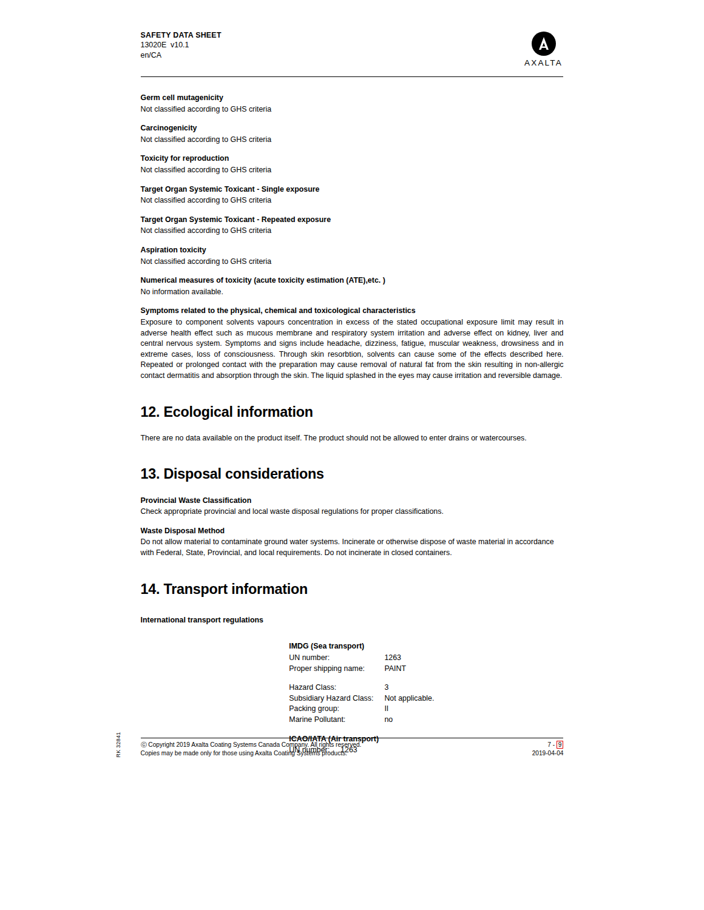SAFETY DATA SHEET
13020E v10.1
en/CA
AXALTA
Germ cell mutagenicity
Not classified according to GHS criteria
Carcinogenicity
Not classified according to GHS criteria
Toxicity for reproduction
Not classified according to GHS criteria
Target Organ Systemic Toxicant - Single exposure
Not classified according to GHS criteria
Target Organ Systemic Toxicant - Repeated exposure
Not classified according to GHS criteria
Aspiration toxicity
Not classified according to GHS criteria
Numerical measures of toxicity (acute toxicity estimation (ATE),etc. )
No information available.
Symptoms related to the physical, chemical and toxicological characteristics
Exposure to component solvents vapours concentration in excess of the stated occupational exposure limit may result in adverse health effect such as mucous membrane and respiratory system irritation and adverse effect on kidney, liver and central nervous system. Symptoms and signs include headache, dizziness, fatigue, muscular weakness, drowsiness and in extreme cases, loss of consciousness. Through skin resorbtion, solvents can cause some of the effects described here. Repeated or prolonged contact with the preparation may cause removal of natural fat from the skin resulting in non-allergic contact dermatitis and absorption through the skin. The liquid splashed in the eyes may cause irritation and reversible damage.
12. Ecological information
There are no data available on the product itself. The product should not be allowed to enter drains or watercourses.
13. Disposal considerations
Provincial Waste Classification
Check appropriate provincial and local waste disposal regulations for proper classifications.
Waste Disposal Method
Do not allow material to contaminate ground water systems. Incinerate or otherwise dispose of waste material in accordance with Federal, State, Provincial, and local requirements. Do not incinerate in closed containers.
14. Transport information
International transport regulations
IMDG (Sea transport)
| UN number: | 1263 |
| Proper shipping name: | PAINT |
| Hazard Class: | 3 |
| Subsidiary Hazard Class: | Not applicable. |
| Packing group: | II |
| Marine Pollutant: | no |
ICAO/IATA (Air transport)
| UN number: | 1263 |
ⓒ Copyright 2019 Axalta Coating Systems Canada Company. All rights reserved.
Copies may be made only for those using Axalta Coating Systems products.
7 - 9
2019-04-04
RK 32841